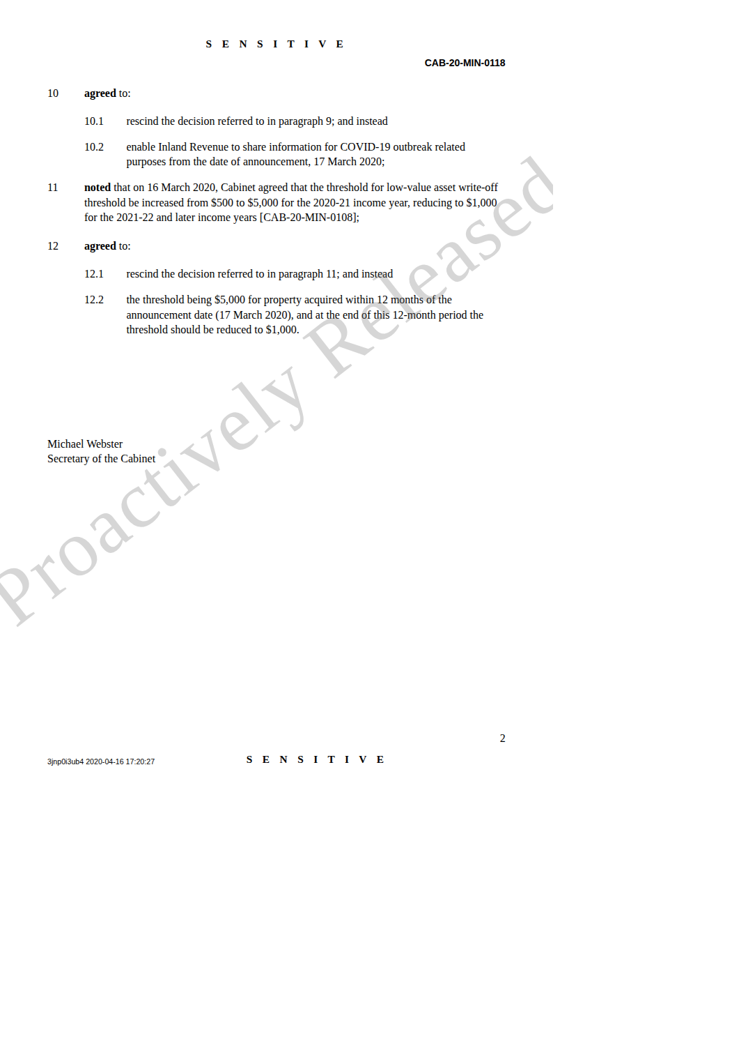Proactively Released
S E N S I T I V E
CAB-20-MIN-0118
10
agreed to:
10.1
rescind the decision referred to in paragraph 9; and instead
10.2
enable Inland Revenue to share information for COVID-19 outbreak related purposes from the date of announcement, 17 March 2020;
11
noted that on 16 March 2020, Cabinet agreed that the threshold for low-value asset write-off threshold be increased from $500 to $5,000 for the 2020-21 income year, reducing to $1,000 for the 2021-22 and later income years [CAB-20-MIN-0108];
12
agreed to:
12.1
rescind the decision referred to in paragraph 11; and instead
12.2
the threshold being $5,000 for property acquired within 12 months of the announcement date (17 March 2020), and at the end of this 12-month period the threshold should be reduced to $1,000.
Michael Webster
Secretary of the Cabinet
3jnp0i3ub4 2020-04-16 17:20:27
S E N S I T I V E
2